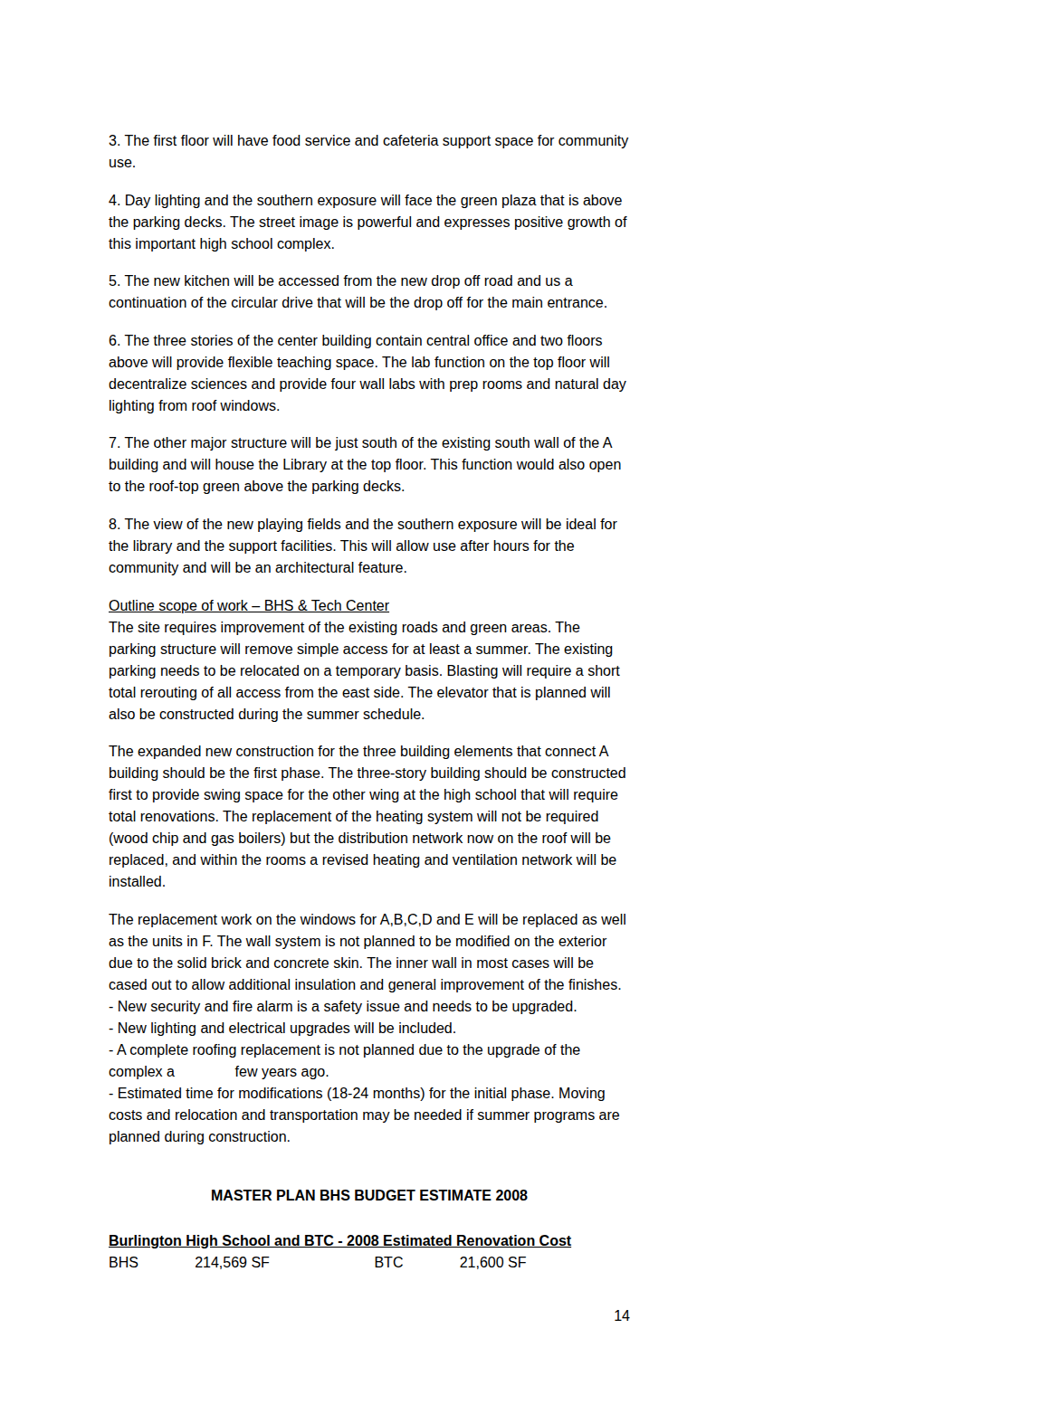3. The first floor will have food service and cafeteria support space for community use.
4. Day lighting and the southern exposure will face the green plaza that is above the parking decks. The street image is powerful and expresses positive growth of this important high school complex.
5. The new kitchen will be accessed from the new drop off road and us a continuation of the circular drive that will be the drop off for the main entrance.
6. The three stories of the center building contain central office and two floors above will provide flexible teaching space. The lab function on the top floor will decentralize sciences and provide four wall labs with prep rooms and natural day lighting from roof windows.
7. The other major structure will be just south of the existing south wall of the A building and will house the Library at the top floor. This function would also open to the roof-top green above the parking decks.
8. The view of the new playing fields and the southern exposure will be ideal for the library and the support facilities. This will allow use after hours for the community and will be an architectural feature.
Outline scope of work – BHS & Tech Center
The site requires improvement of the existing roads and green areas. The parking structure will remove simple access for at least a summer. The existing parking needs to be relocated on a temporary basis. Blasting will require a short total rerouting of all access from the east side. The elevator that is planned will also be constructed during the summer schedule.
The expanded new construction for the three building elements that connect A building should be the first phase. The three-story building should be constructed first to provide swing space for the other wing at the high school that will require total renovations. The replacement of the heating system will not be required (wood chip and gas boilers) but the distribution network now on the roof will be replaced, and within the rooms a revised heating and ventilation network will be installed.
The replacement work on the windows for A,B,C,D and E will be replaced as well as the units in F. The wall system is not planned to be modified on the exterior due to the solid brick and concrete skin. The inner wall in most cases will be cased out to allow additional insulation and general improvement of the finishes.
- New security and fire alarm is a safety issue and needs to be upgraded.
- New lighting and electrical upgrades will be included.
- A complete roofing replacement is not planned due to the upgrade of the complex a few years ago.
- Estimated time for modifications (18-24 months) for the initial phase. Moving costs and relocation and transportation may be needed if summer programs are planned during construction.
MASTER PLAN BHS BUDGET ESTIMATE 2008
Burlington High School and BTC - 2008 Estimated Renovation Cost
BHS 214,569 SF BTC 21,600 SF
14